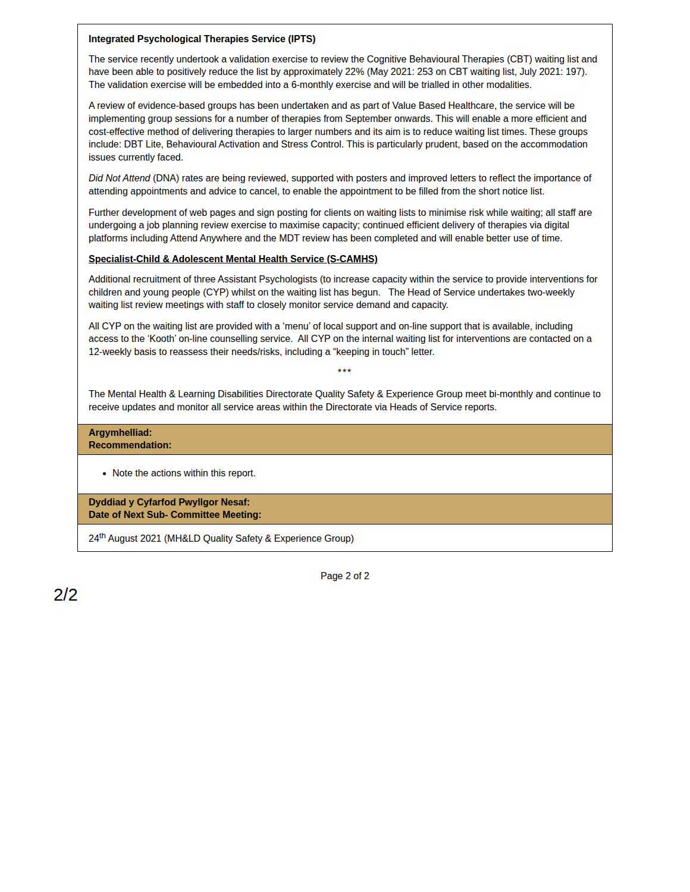Integrated Psychological Therapies Service (IPTS)
The service recently undertook a validation exercise to review the Cognitive Behavioural Therapies (CBT) waiting list and have been able to positively reduce the list by approximately 22% (May 2021: 253 on CBT waiting list, July 2021: 197). The validation exercise will be embedded into a 6-monthly exercise and will be trialled in other modalities.
A review of evidence-based groups has been undertaken and as part of Value Based Healthcare, the service will be implementing group sessions for a number of therapies from September onwards. This will enable a more efficient and cost-effective method of delivering therapies to larger numbers and its aim is to reduce waiting list times. These groups include: DBT Lite, Behavioural Activation and Stress Control. This is particularly prudent, based on the accommodation issues currently faced.
Did Not Attend (DNA) rates are being reviewed, supported with posters and improved letters to reflect the importance of attending appointments and advice to cancel, to enable the appointment to be filled from the short notice list.
Further development of web pages and sign posting for clients on waiting lists to minimise risk while waiting; all staff are undergoing a job planning review exercise to maximise capacity; continued efficient delivery of therapies via digital platforms including Attend Anywhere and the MDT review has been completed and will enable better use of time.
Specialist-Child & Adolescent Mental Health Service (S-CAMHS)
Additional recruitment of three Assistant Psychologists (to increase capacity within the service to provide interventions for children and young people (CYP) whilst on the waiting list has begun. The Head of Service undertakes two-weekly waiting list review meetings with staff to closely monitor service demand and capacity.
All CYP on the waiting list are provided with a ‘menu’ of local support and on-line support that is available, including access to the ‘Kooth’ on-line counselling service. All CYP on the internal waiting list for interventions are contacted on a 12-weekly basis to reassess their needs/risks, including a “keeping in touch” letter.
***
The Mental Health & Learning Disabilities Directorate Quality Safety & Experience Group meet bi-monthly and continue to receive updates and monitor all service areas within the Directorate via Heads of Service reports.
Argymhelliad:
Recommendation:
Note the actions within this report.
Dyddiad y Cyfarfod Pwyllgor Nesaf:
Date of Next Sub- Committee Meeting:
24th August 2021 (MH&LD Quality Safety & Experience Group)
Page 2 of 2
2/2